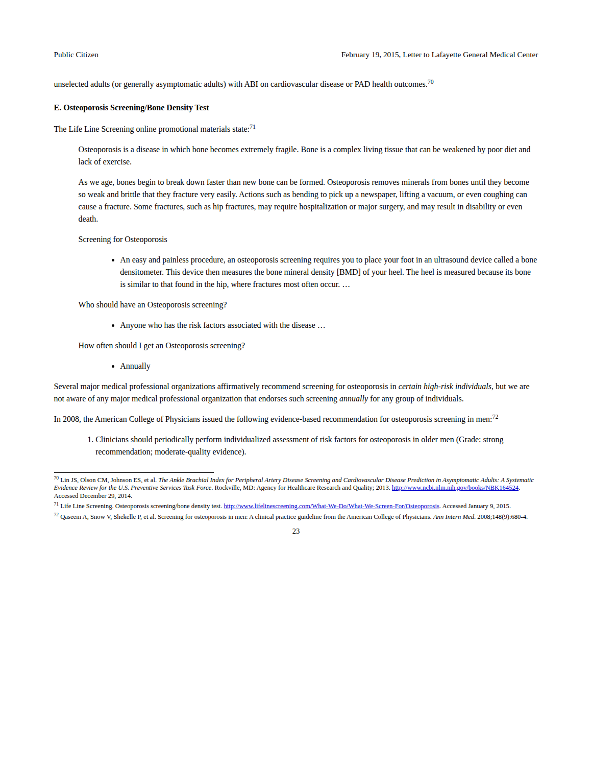Public Citizen
February 19, 2015, Letter to Lafayette General Medical Center
unselected adults (or generally asymptomatic adults) with ABI on cardiovascular disease or PAD health outcomes.70
E. Osteoporosis Screening/Bone Density Test
The Life Line Screening online promotional materials state:71
Osteoporosis is a disease in which bone becomes extremely fragile. Bone is a complex living tissue that can be weakened by poor diet and lack of exercise.
As we age, bones begin to break down faster than new bone can be formed. Osteoporosis removes minerals from bones until they become so weak and brittle that they fracture very easily. Actions such as bending to pick up a newspaper, lifting a vacuum, or even coughing can cause a fracture. Some fractures, such as hip fractures, may require hospitalization or major surgery, and may result in disability or even death.
Screening for Osteoporosis
An easy and painless procedure, an osteoporosis screening requires you to place your foot in an ultrasound device called a bone densitometer. This device then measures the bone mineral density [BMD] of your heel. The heel is measured because its bone is similar to that found in the hip, where fractures most often occur. …
Who should have an Osteoporosis screening?
Anyone who has the risk factors associated with the disease …
How often should I get an Osteoporosis screening?
Annually
Several major medical professional organizations affirmatively recommend screening for osteoporosis in certain high-risk individuals, but we are not aware of any major medical professional organization that endorses such screening annually for any group of individuals.
In 2008, the American College of Physicians issued the following evidence-based recommendation for osteoporosis screening in men:72
Clinicians should periodically perform individualized assessment of risk factors for osteoporosis in older men (Grade: strong recommendation; moderate-quality evidence).
70 Lin JS, Olson CM, Johnson ES, et al. The Ankle Brachial Index for Peripheral Artery Disease Screening and Cardiovascular Disease Prediction in Asymptomatic Adults: A Systematic Evidence Review for the U.S. Preventive Services Task Force. Rockville, MD: Agency for Healthcare Research and Quality; 2013. http://www.ncbi.nlm.nih.gov/books/NBK164524. Accessed December 29, 2014.
71 Life Line Screening. Osteoporosis screening/bone density test. http://www.lifelinescreening.com/What-We-Do/What-We-Screen-For/Osteoporosis. Accessed January 9, 2015.
72 Qaseem A, Snow V, Shekelle P, et al. Screening for osteoporosis in men: A clinical practice guideline from the American College of Physicians. Ann Intern Med. 2008;148(9):680-4.
23